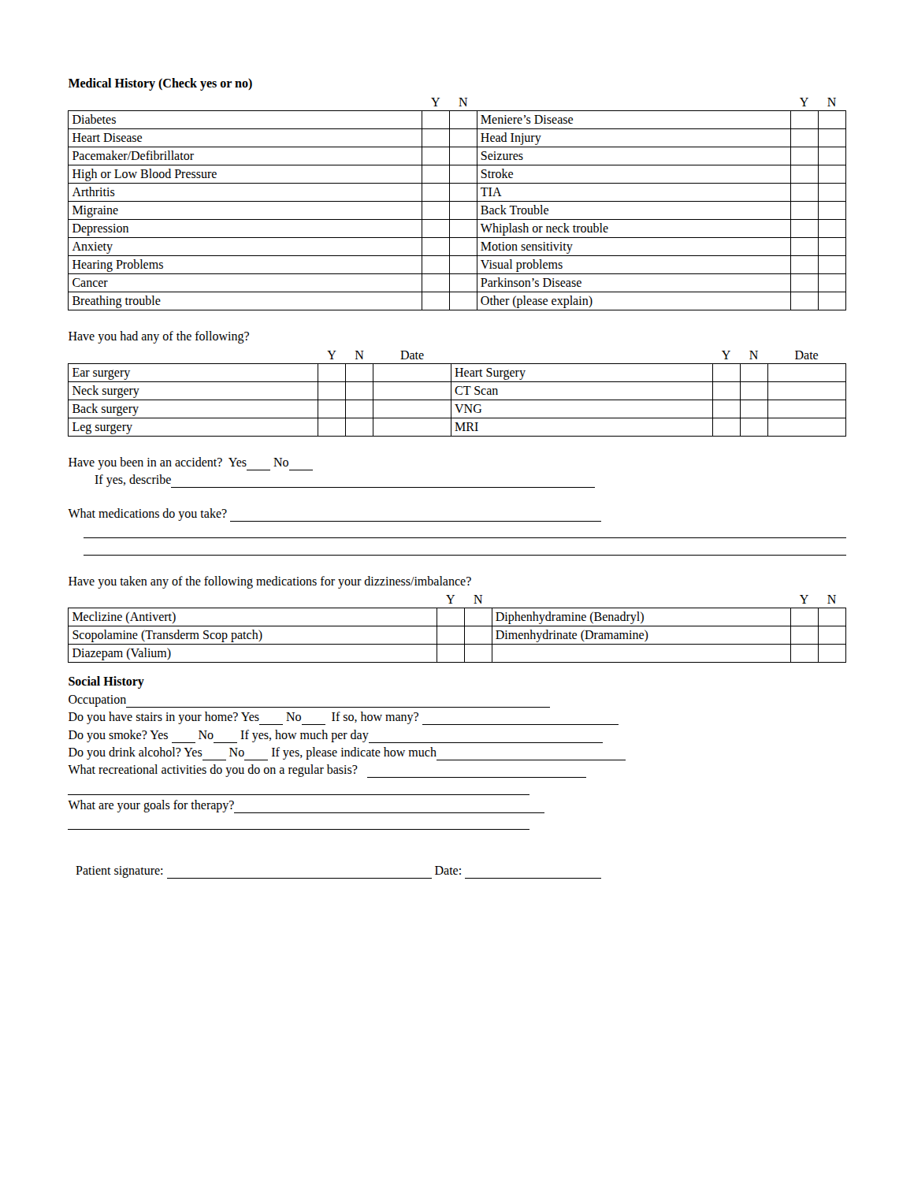Medical History (Check yes or no)
| | Y | N | | Y | N |
| Diabetes | | | Meniere’s Disease | | |
| Heart Disease | | | Head Injury | | |
| Pacemaker/Defibrillator | | | Seizures | | |
| High or Low Blood Pressure | | | Stroke | | |
| Arthritis | | | TIA | | |
| Migraine | | | Back Trouble | | |
| Depression | | | Whiplash or neck trouble | | |
| Anxiety | | | Motion sensitivity | | |
| Hearing Problems | | | Visual problems | | |
| Cancer | | | Parkinson’s Disease | | |
| Breathing trouble | | | Other (please explain) | | |
Have you had any of the following?
| | Y | N | Date | | Y | N | Date |
| Ear surgery | | | | Heart Surgery | | | |
| Neck surgery | | | | CT Scan | | | |
| Back surgery | | | | VNG | | | |
| Leg surgery | | | | MRI | | | |
Have you been in an accident? Yes No
If yes, describe
What medications do you take?
Have you taken any of the following medications for your dizziness/imbalance?
| | Y | N | | Y | N |
| Meclizine (Antivert) | | | Diphenhydramine (Benadryl) | | |
| Scopolamine (Transderm Scop patch) | | | Dimenhydrinate (Dramamine) | | |
| Diazepam (Valium) | | | | | |
Social History
Occupation
Do you have stairs in your home? Yes No If so, how many?
Do you smoke? Yes No If yes, how much per day
Do you drink alcohol? Yes No If yes, please indicate how much
What recreational activities do you do on a regular basis?
What are your goals for therapy?
Patient signature: Date: